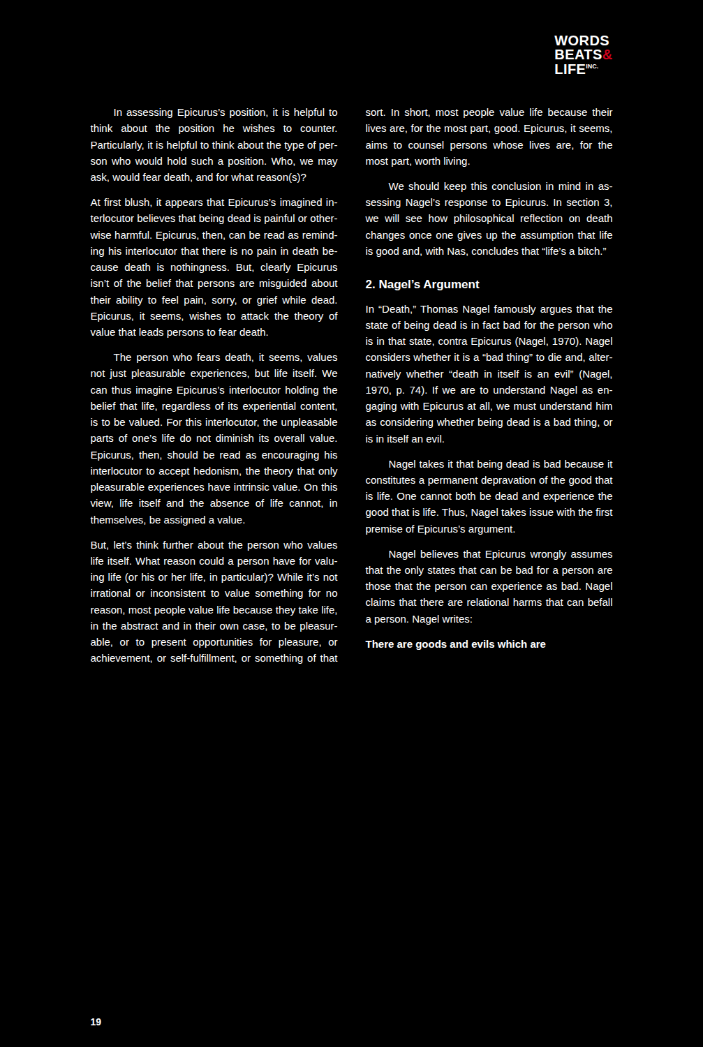WORDS BEATS& LIFEINC.
In assessing Epicurus’s position, it is helpful to think about the position he wishes to counter. Particularly, it is helpful to think about the type of person who would hold such a position. Who, we may ask, would fear death, and for what reason(s)?
At first blush, it appears that Epicurus’s imagined interlocutor believes that being dead is painful or otherwise harmful. Epicurus, then, can be read as reminding his interlocutor that there is no pain in death because death is nothingness. But, clearly Epicurus isn’t of the belief that persons are misguided about their ability to feel pain, sorry, or grief while dead. Epicurus, it seems, wishes to attack the theory of value that leads persons to fear death.
The person who fears death, it seems, values not just pleasurable experiences, but life itself. We can thus imagine Epicurus’s interlocutor holding the belief that life, regardless of its experiential content, is to be valued. For this interlocutor, the unpleasable parts of one’s life do not diminish its overall value. Epicurus, then, should be read as encouraging his interlocutor to accept hedonism, the theory that only pleasurable experiences have intrinsic value. On this view, life itself and the absence of life cannot, in themselves, be assigned a value.
But, let’s think further about the person who values life itself. What reason could a person have for valuing life (or his or her life, in particular)? While it’s not irrational or inconsistent to value something for no reason, most people value life because they take life, in the abstract and in their own case, to be pleasurable, or to present opportunities for pleasure, or achievement, or self-fulfillment, or something of that sort. In short, most people value life because their lives are, for the most part, good. Epicurus, it seems, aims to counsel persons whose lives are, for the most part, worth living.
We should keep this conclusion in mind in assessing Nagel’s response to Epicurus. In section 3, we will see how philosophical reflection on death changes once one gives up the assumption that life is good and, with Nas, concludes that “life’s a bitch.”
2. Nagel’s Argument
In “Death,” Thomas Nagel famously argues that the state of being dead is in fact bad for the person who is in that state, contra Epicurus (Nagel, 1970). Nagel considers whether it is a “bad thing” to die and, alternatively whether “death in itself is an evil” (Nagel, 1970, p. 74). If we are to understand Nagel as engaging with Epicurus at all, we must understand him as considering whether being dead is a bad thing, or is in itself an evil.
Nagel takes it that being dead is bad because it constitutes a permanent depravation of the good that is life. One cannot both be dead and experience the good that is life. Thus, Nagel takes issue with the first premise of Epicurus’s argument.
Nagel believes that Epicurus wrongly assumes that the only states that can be bad for a person are those that the person can experience as bad. Nagel claims that there are relational harms that can befall a person. Nagel writes:
There are goods and evils which are
19